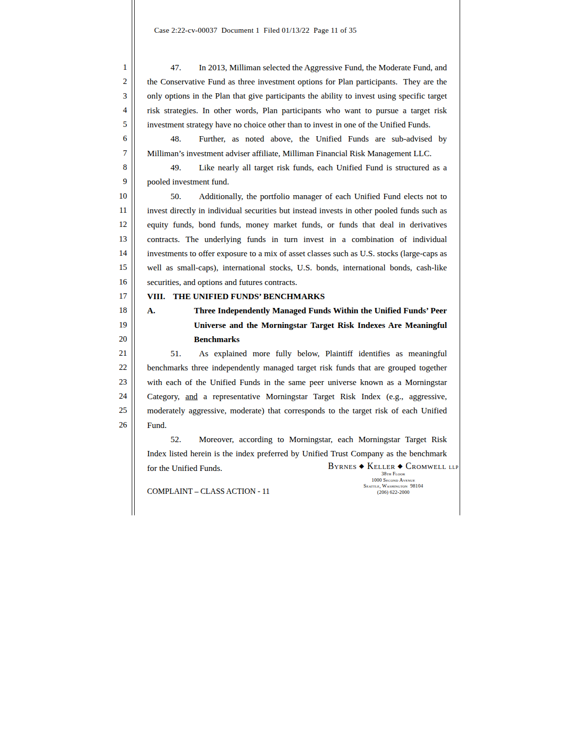Case 2:22-cv-00037 Document 1 Filed 01/13/22 Page 11 of 35
1
2
3
4
5
6
7
8
9
10
11
12
13
14
15
16
17
18
19
20
21
22
23
24
25
26
47. In 2013, Milliman selected the Aggressive Fund, the Moderate Fund, and the Conservative Fund as three investment options for Plan participants. They are the only options in the Plan that give participants the ability to invest using specific target risk strategies. In other words, Plan participants who want to pursue a target risk investment strategy have no choice other than to invest in one of the Unified Funds.
48. Further, as noted above, the Unified Funds are sub-advised by Milliman’s investment adviser affiliate, Milliman Financial Risk Management LLC.
49. Like nearly all target risk funds, each Unified Fund is structured as a pooled investment fund.
50. Additionally, the portfolio manager of each Unified Fund elects not to invest directly in individual securities but instead invests in other pooled funds such as equity funds, bond funds, money market funds, or funds that deal in derivatives contracts. The underlying funds in turn invest in a combination of individual investments to offer exposure to a mix of asset classes such as U.S. stocks (large-caps as well as small-caps), international stocks, U.S. bonds, international bonds, cash-like securities, and options and futures contracts.
VIII. THE UNIFIED FUNDS’ BENCHMARKS
A. Three Independently Managed Funds Within the Unified Funds’ Peer Universe and the Morningstar Target Risk Indexes Are Meaningful Benchmarks
51. As explained more fully below, Plaintiff identifies as meaningful benchmarks three independently managed target risk funds that are grouped together with each of the Unified Funds in the same peer universe known as a Morningstar Category, and a representative Morningstar Target Risk Index (e.g., aggressive, moderately aggressive, moderate) that corresponds to the target risk of each Unified Fund.
52. Moreover, according to Morningstar, each Morningstar Target Risk Index listed herein is the index preferred by Unified Trust Company as the benchmark for the Unified Funds.
COMPLAINT – CLASS ACTION - 11
Byrnes ◆ Keller ◆ Cromwell llp
38th Floor
1000 Second Avenue
Seattle, Washington 98104
(206) 622-2000